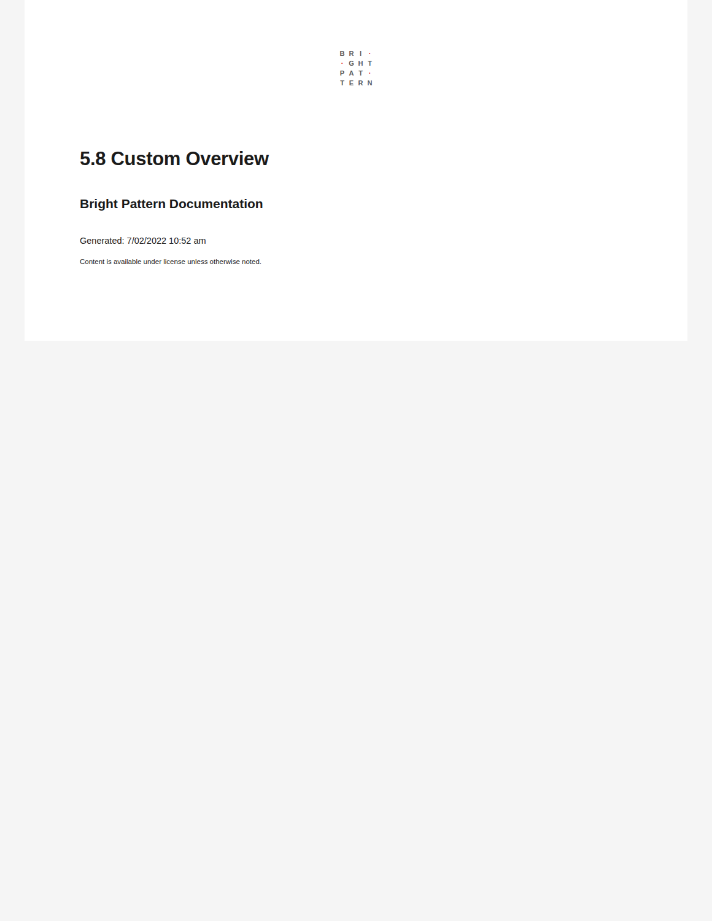BRI·
·GHT
PAT·
TERN
5.8 Custom Overview
Bright Pattern Documentation
Generated: 7/02/2022 10:52 am
Content is available under license unless otherwise noted.